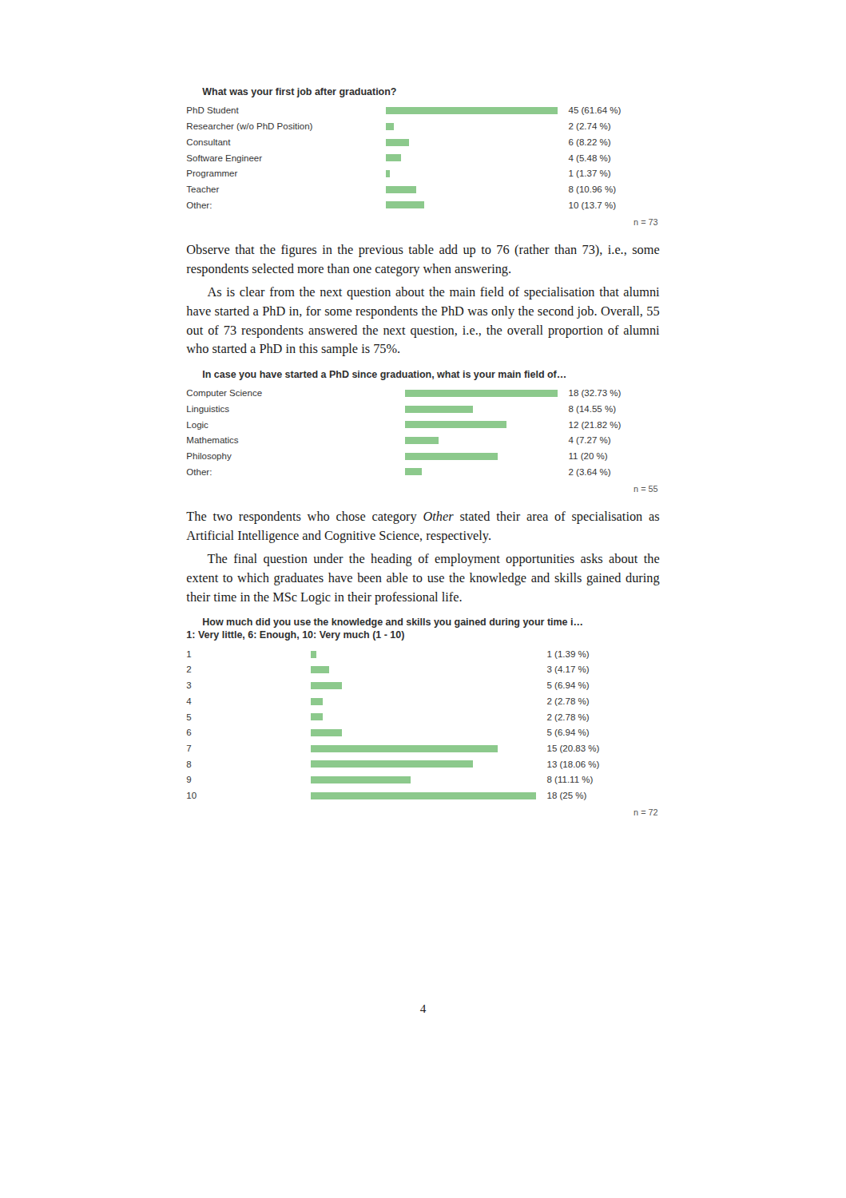What was your first job after graduation?
| PhD Student | | 45 (61.64 %) |
| Researcher (w/o PhD Position) | | 2 (2.74 %) |
| Consultant | | 6 (8.22 %) |
| Software Engineer | | 4 (5.48 %) |
| Programmer | | 1 (1.37 %) |
| Teacher | | 8 (10.96 %) |
| Other: | | 10 (13.7 %) |
| | | n = 73 |
Observe that the figures in the previous table add up to 76 (rather than 73), i.e., some respondents selected more than one category when answering.
As is clear from the next question about the main field of specialisation that alumni have started a PhD in, for some respondents the PhD was only the second job. Overall, 55 out of 73 respondents answered the next question, i.e., the overall proportion of alumni who started a PhD in this sample is 75%.
In case you have started a PhD since graduation, what is your main field of…
| Computer Science | | 18 (32.73 %) |
| Linguistics | | 8 (14.55 %) |
| Logic | | 12 (21.82 %) |
| Mathematics | | 4 (7.27 %) |
| Philosophy | | 11 (20 %) |
| Other: | | 2 (3.64 %) |
| | | n = 55 |
The two respondents who chose category Other stated their area of specialisation as Artificial Intelligence and Cognitive Science, respectively.
The final question under the heading of employment opportunities asks about the extent to which graduates have been able to use the knowledge and skills gained during their time in the MSc Logic in their professional life.
How much did you use the knowledge and skills you gained during your time i…
1: Very little, 6: Enough, 10: Very much (1 - 10)
| 1 | | 1 (1.39 %) |
| 2 | | 3 (4.17 %) |
| 3 | | 5 (6.94 %) |
| 4 | | 2 (2.78 %) |
| 5 | | 2 (2.78 %) |
| 6 | | 5 (6.94 %) |
| 7 | | 15 (20.83 %) |
| 8 | | 13 (18.06 %) |
| 9 | | 8 (11.11 %) |
| 10 | | 18 (25 %) |
| | | n = 72 |
4